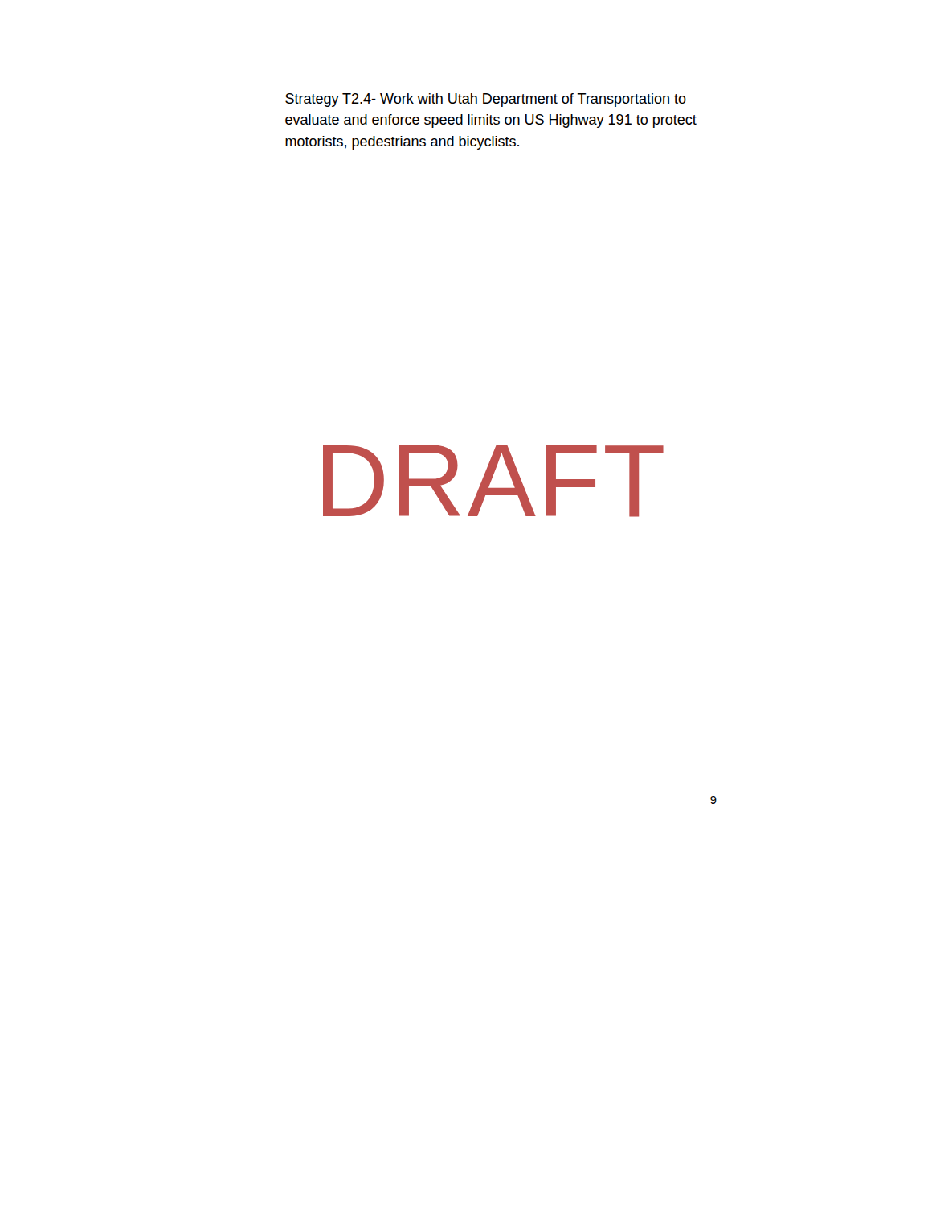Strategy T2.4- Work with Utah Department of Transportation to evaluate and enforce speed limits on US Highway 191 to protect motorists, pedestrians and bicyclists.
DRAFT
9